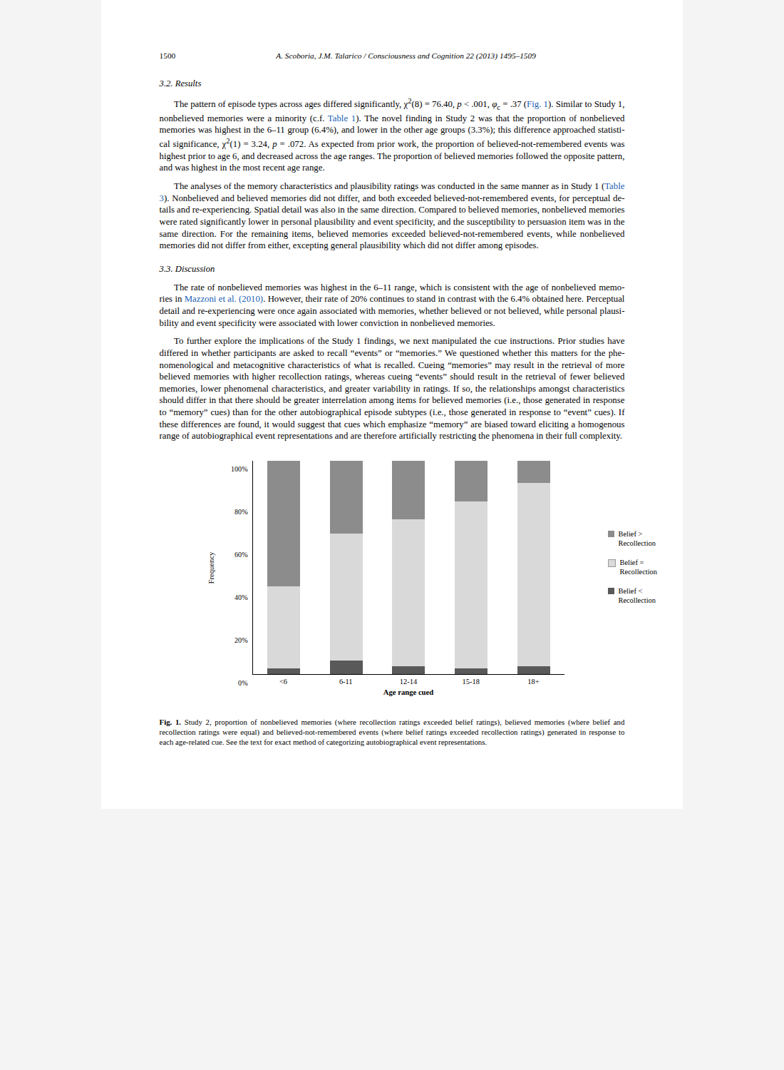1500
A. Scoboria, J.M. Talarico / Consciousness and Cognition 22 (2013) 1495–1509
3.2. Results
The pattern of episode types across ages differed significantly, χ2(8) = 76.40, p < .001, φc = .37 (Fig. 1). Similar to Study 1, nonbelieved memories were a minority (c.f. Table 1). The novel finding in Study 2 was that the proportion of nonbelieved memories was highest in the 6–11 group (6.4%), and lower in the other age groups (3.3%); this difference approached statistical significance, χ2(1) = 3.24, p = .072. As expected from prior work, the proportion of believed-not-remembered events was highest prior to age 6, and decreased across the age ranges. The proportion of believed memories followed the opposite pattern, and was highest in the most recent age range.
The analyses of the memory characteristics and plausibility ratings was conducted in the same manner as in Study 1 (Table 3). Nonbelieved and believed memories did not differ, and both exceeded believed-not-remembered events, for perceptual details and re-experiencing. Spatial detail was also in the same direction. Compared to believed memories, nonbelieved memories were rated significantly lower in personal plausibility and event specificity, and the susceptibility to persuasion item was in the same direction. For the remaining items, believed memories exceeded believed-not-remembered events, while nonbelieved memories did not differ from either, excepting general plausibility which did not differ among episodes.
3.3. Discussion
The rate of nonbelieved memories was highest in the 6–11 range, which is consistent with the age of nonbelieved memories in Mazzoni et al. (2010). However, their rate of 20% continues to stand in contrast with the 6.4% obtained here. Perceptual detail and re-experiencing were once again associated with memories, whether believed or not believed, while personal plausibility and event specificity were associated with lower conviction in nonbelieved memories.
To further explore the implications of the Study 1 findings, we next manipulated the cue instructions. Prior studies have differed in whether participants are asked to recall “events” or “memories.” We questioned whether this matters for the phenomenological and metacognitive characteristics of what is recalled. Cueing “memories” may result in the retrieval of more believed memories with higher recollection ratings, whereas cueing “events” should result in the retrieval of fewer believed memories, lower phenomenal characteristics, and greater variability in ratings. If so, the relationships amongst characteristics should differ in that there should be greater interrelation among items for believed memories (i.e., those generated in response to “memory” cues) than for the other autobiographical episode subtypes (i.e., those generated in response to “event” cues). If these differences are found, it would suggest that cues which emphasize “memory” are biased toward eliciting a homogenous range of autobiographical event representations and are therefore artificially restricting the phenomena in their full complexity.
Frequency
100%
80%
60%
40%
20%
0%
<6 6-11 12-14 15-18 18+
Age range cued
Belief >
Recollection
Belief =
Recollection
Belief <
Recollection
Fig. 1. Study 2, proportion of nonbelieved memories (where recollection ratings exceeded belief ratings), believed memories (where belief and recollection ratings were equal) and believed-not-remembered events (where belief ratings exceeded recollection ratings) generated in response to each age-related cue. See the text for exact method of categorizing autobiographical event representations.